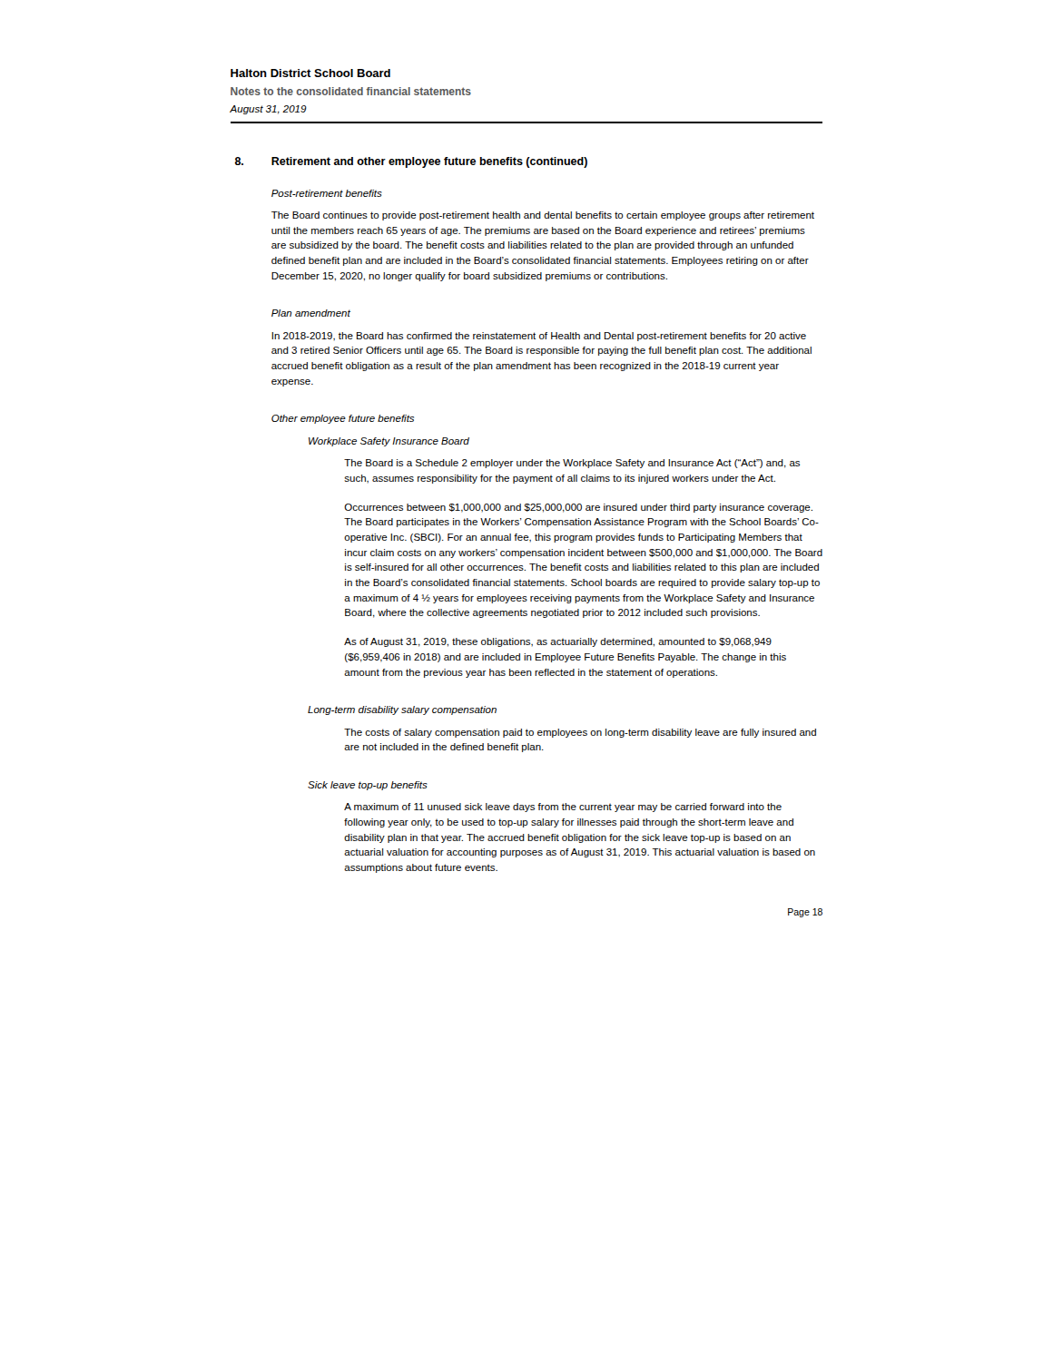Halton District School Board
Notes to the consolidated financial statements
August 31, 2019
8. Retirement and other employee future benefits (continued)
Post-retirement benefits
The Board continues to provide post-retirement health and dental benefits to certain employee groups after retirement until the members reach 65 years of age. The premiums are based on the Board experience and retirees’ premiums are subsidized by the board. The benefit costs and liabilities related to the plan are provided through an unfunded defined benefit plan and are included in the Board’s consolidated financial statements. Employees retiring on or after December 15, 2020, no longer qualify for board subsidized premiums or contributions.
Plan amendment
In 2018-2019, the Board has confirmed the reinstatement of Health and Dental post-retirement benefits for 20 active and 3 retired Senior Officers until age 65. The Board is responsible for paying the full benefit plan cost. The additional accrued benefit obligation as a result of the plan amendment has been recognized in the 2018-19 current year expense.
Other employee future benefits
Workplace Safety Insurance Board
The Board is a Schedule 2 employer under the Workplace Safety and Insurance Act (“Act”) and, as such, assumes responsibility for the payment of all claims to its injured workers under the Act.
Occurrences between $1,000,000 and $25,000,000 are insured under third party insurance coverage. The Board participates in the Workers’ Compensation Assistance Program with the School Boards’ Co-operative Inc. (SBCI). For an annual fee, this program provides funds to Participating Members that incur claim costs on any workers’ compensation incident between $500,000 and $1,000,000. The Board is self-insured for all other occurrences. The benefit costs and liabilities related to this plan are included in the Board’s consolidated financial statements. School boards are required to provide salary top-up to a maximum of 4 ½ years for employees receiving payments from the Workplace Safety and Insurance Board, where the collective agreements negotiated prior to 2012 included such provisions.
As of August 31, 2019, these obligations, as actuarially determined, amounted to $9,068,949 ($6,959,406 in 2018) and are included in Employee Future Benefits Payable. The change in this amount from the previous year has been reflected in the statement of operations.
Long-term disability salary compensation
The costs of salary compensation paid to employees on long-term disability leave are fully insured and are not included in the defined benefit plan.
Sick leave top-up benefits
A maximum of 11 unused sick leave days from the current year may be carried forward into the following year only, to be used to top-up salary for illnesses paid through the short-term leave and disability plan in that year. The accrued benefit obligation for the sick leave top-up is based on an actuarial valuation for accounting purposes as of August 31, 2019. This actuarial valuation is based on assumptions about future events.
Page 18